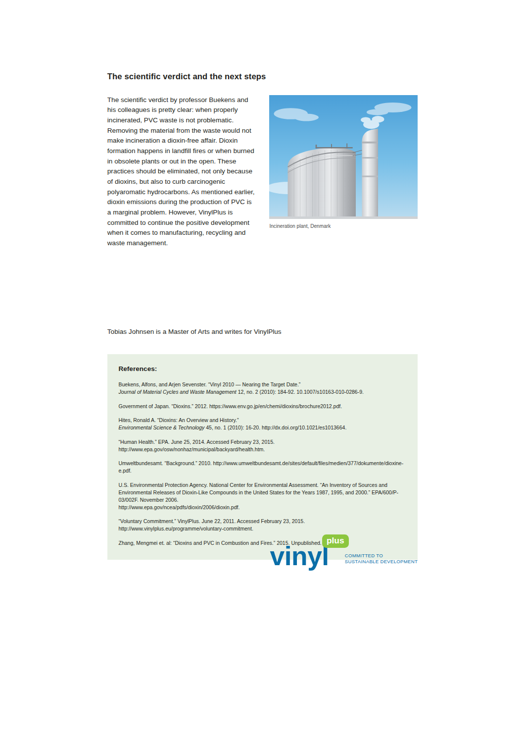The scientific verdict and the next steps
The scientific verdict by professor Buekens and his colleagues is pretty clear: when properly incinerated, PVC waste is not problematic. Removing the material from the waste would not make incineration a dioxin-free affair. Dioxin formation happens in landfill fires or when burned in obsolete plants or out in the open. These practices should be eliminated, not only because of dioxins, but also to curb carcinogenic polyaromatic hydrocarbons. As mentioned earlier, dioxin emissions during the production of PVC is a marginal problem. However, VinylPlus is committed to continue the positive development when it comes to manufacturing, recycling and waste management.
Incineration plant, Denmark
Tobias Johnsen is a Master of Arts and writes for VinylPlus
References:
Buekens, Alfons, and Arjen Sevenster. “Vinyl 2010 — Nearing the Target Date.”
Journal of Material Cycles and Waste Management 12, no. 2 (2010): 184-92. 10.1007/s10163-010-0286-9.
Government of Japan. “Dioxins.” 2012. https://www.env.go.jp/en/chemi/dioxins/brochure2012.pdf.
Hites, Ronald A. “Dioxins: An Overview and History.”
Environmental Science & Technology 45, no. 1 (2010): 16-20. http://dx.doi.org/10.1021/es1013664.
“Human Health.” EPA. June 25, 2014. Accessed February 23, 2015. http://www.epa.gov/osw/nonhaz/municipal/backyard/health.htm.
Umweltbundesamt. “Background.” 2010. http://www.umweltbundesamt.de/sites/default/files/medien/377/dokumente/dioxine-e.pdf.
U.S. Environmental Protection Agency. National Center for Environmental Assessment. “An Inventory of Sources and Environmental Releases of Dioxin-Like Compounds in the United States for the Years 1987, 1995, and 2000.” EPA/600/P-03/002F. November 2006.
http://www.epa.gov/ncea/pdfs/dioxin/2006/dioxin.pdf.
“Voluntary Commitment.” VinylPlus. June 22, 2011. Accessed February 23, 2015.
http://www.vinylplus.eu/programme/voluntary-commitment.
Zhang, Mengmei et. al: “Dioxins and PVC in Combustion and Fires.” 2015. Unpublished.
vinylplus
Committed to
Sustainable Development